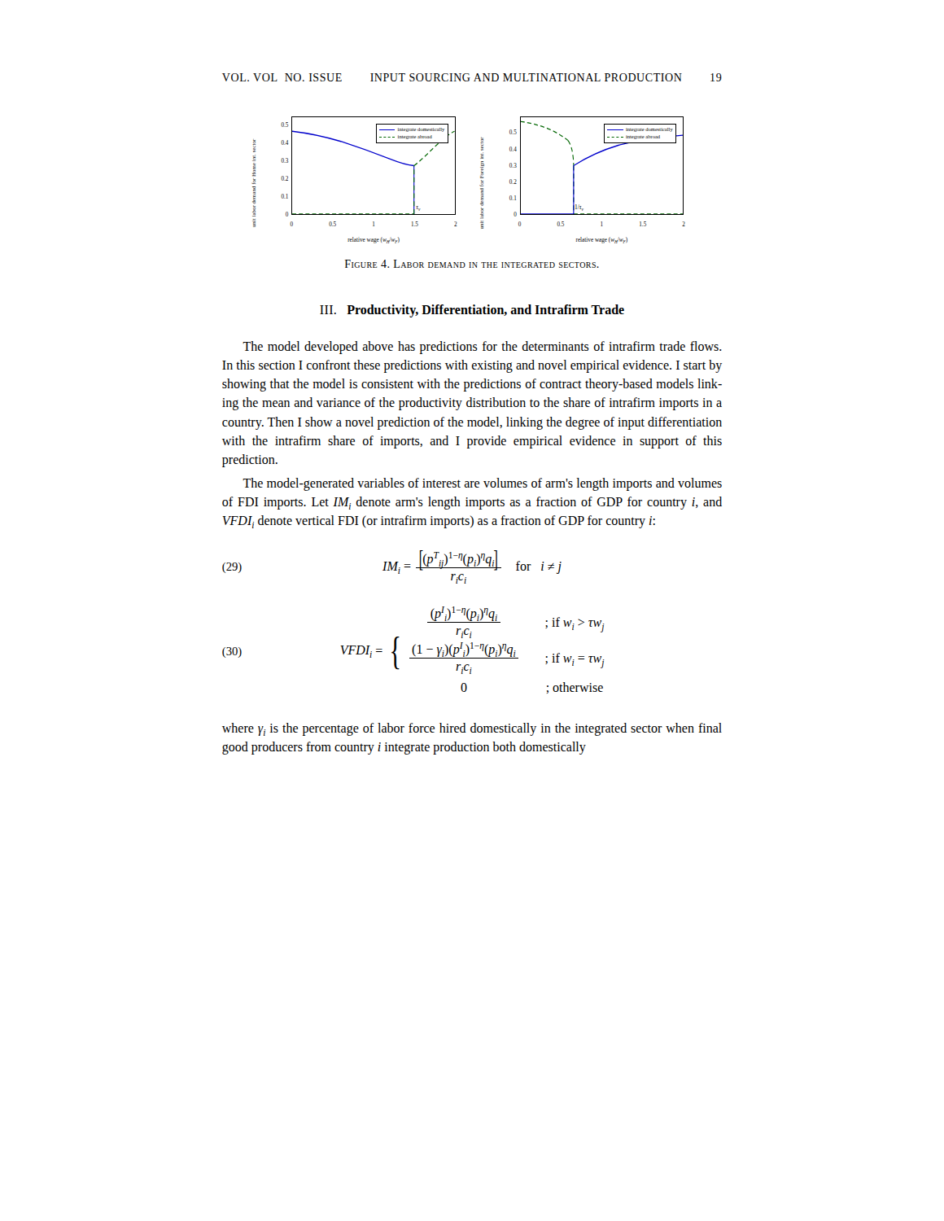VOL. VOL NO. ISSUE INPUT SOURCING AND MULTINATIONAL PRODUCTION 19
unit labor demand for Home int. sector
0
0.1
0.2
0.3
0.4
0.5
integrate domestically
integrate abroad
τv
0
0.5
1
1.5
2
relative wage (wH/wF)
unit labor demand for Foreign int. sector
0
0.1
0.2
0.3
0.4
0.5
integrate domestically
integrate abroad
1/τv
0
0.5
1
1.5
2
relative wage (wH/wF)
Figure 4. Labor demand in the integrated sectors.
III. Productivity, Differentiation, and Intrafirm Trade
The model developed above has predictions for the determinants of intrafirm trade flows. In this section I confront these predictions with existing and novel empirical evidence. I start by showing that the model is consistent with the predictions of contract theory-based models linking the mean and variance of the productivity distribution to the share of intrafirm imports in a country. Then I show a novel prediction of the model, linking the degree of input differentiation with the intrafirm share of imports, and I provide empirical evidence in support of this prediction.
The model-generated variables of interest are volumes of arm's length imports and volumes of FDI imports. Let IMi denote arm's length imports as a fraction of GDP for country i, and VFDIi denote vertical FDI (or intrafirm imports) as a fraction of GDP for country i:
(29)
IMi = (pTij)1−η(pi)ηqi rici for i ≠ j
(30)
VFDIi = {
| ( p I i ) 1− η ( p i ) η q i r i c i | ; if w i > τw j |
| (1 − γ i )( p I i ) 1− η ( p i ) η q i r i c i | ; if w i = τw j |
| 0 | ; otherwise |
where γi is the percentage of labor force hired domestically in the integrated sector when final good producers from country i integrate production both domestically